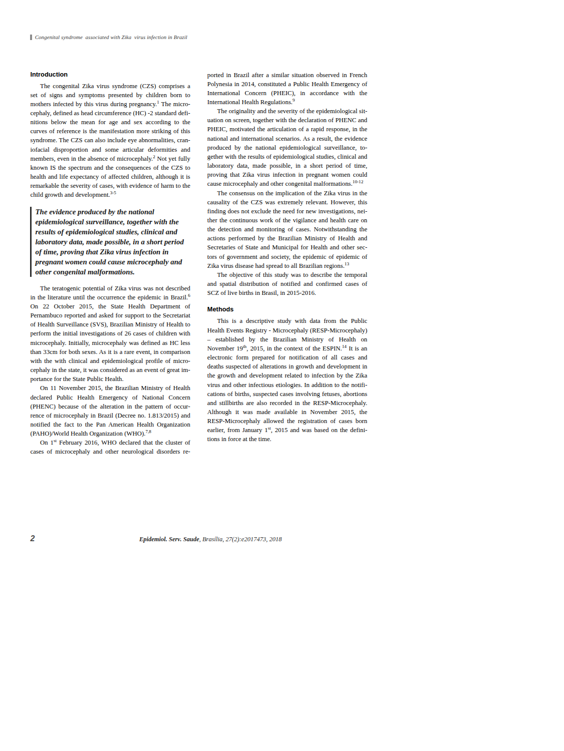Congenital syndrome associated with Zika virus infection in Brazil
Introduction
The congenital Zika virus syndrome (CZS) comprises a set of signs and symptoms presented by children born to mothers infected by this virus during pregnancy.1 The microcephaly, defined as head circumference (HC) -2 standard definitions below the mean for age and sex according to the curves of reference is the manifestation more striking of this syndrome. The CZS can also include eye abnormalities, craniofacial disproportion and some articular deformities and members, even in the absence of microcephaly.2 Not yet fully known IS the spectrum and the consequences of the CZS to health and life expectancy of affected children, although it is remarkable the severity of cases, with evidence of harm to the child growth and development.3-5
The evidence produced by the national epidemiological surveillance, together with the results of epidemiological studies, clinical and laboratory data, made possible, in a short period of time, proving that Zika virus infection in pregnant women could cause microcephaly and other congenital malformations.
The teratogenic potential of Zika virus was not described in the literature until the occurrence the epidemic in Brazil.6 On 22 October 2015, the State Health Department of Pernambuco reported and asked for support to the Secretariat of Health Surveillance (SVS), Brazilian Ministry of Health to perform the initial investigations of 26 cases of children with microcephaly. Initially, microcephaly was defined as HC less than 33cm for both sexes. As it is a rare event, in comparison with the with clinical and epidemiological profile of microcephaly in the state, it was considered as an event of great importance for the State Public Health.
On 11 November 2015, the Brazilian Ministry of Health declared Public Health Emergency of National Concern (PHENC) because of the alteration in the pattern of occurrence of microcephaly in Brazil (Decree no. 1.813/2015) and notified the fact to the Pan American Health Organization (PAHO)/World Health Organization (WHO).7,8
On 1st February 2016, WHO declared that the cluster of cases of microcephaly and other neurological disorders reported in Brazil after a similar situation observed in French Polynesia in 2014, constituted a Public Health Emergency of International Concern (PHEIC), in accordance with the International Health Regulations.9
The originality and the severity of the epidemiological situation on screen, together with the declaration of PHENC and PHEIC, motivated the articulation of a rapid response, in the national and international scenarios. As a result, the evidence produced by the national epidemiological surveillance, together with the results of epidemiological studies, clinical and laboratory data, made possible, in a short period of time, proving that Zika virus infection in pregnant women could cause microcephaly and other congenital malformations.10-12
The consensus on the implication of the Zika virus in the causality of the CZS was extremely relevant. However, this finding does not exclude the need for new investigations, neither the continuous work of the vigilance and health care on the detection and monitoring of cases. Notwithstanding the actions performed by the Brazilian Ministry of Health and Secretaries of State and Municipal for Health and other sectors of government and society, the epidemic of epidemic of Zika virus disease had spread to all Brazilian regions.13
The objective of this study was to describe the temporal and spatial distribution of notified and confirmed cases of SCZ of live births in Brasil, in 2015-2016.
Methods
This is a descriptive study with data from the Public Health Events Registry - Microcephaly (RESP-Microcephaly) – established by the Brazilian Ministry of Health on November 19th, 2015, in the context of the ESPIN.14 It is an electronic form prepared for notification of all cases and deaths suspected of alterations in growth and development in the growth and development related to infection by the Zika virus and other infectious etiologies. In addition to the notifications of births, suspected cases involving fetuses, abortions and stillbirths are also recorded in the RESP-Microcephaly. Although it was made available in November 2015, the RESP-Microcephaly allowed the registration of cases born earlier, from January 1st, 2015 and was based on the definitions in force at the time.
2
Epidemiol. Serv. Saude, Brasília, 27(2):e2017473, 2018